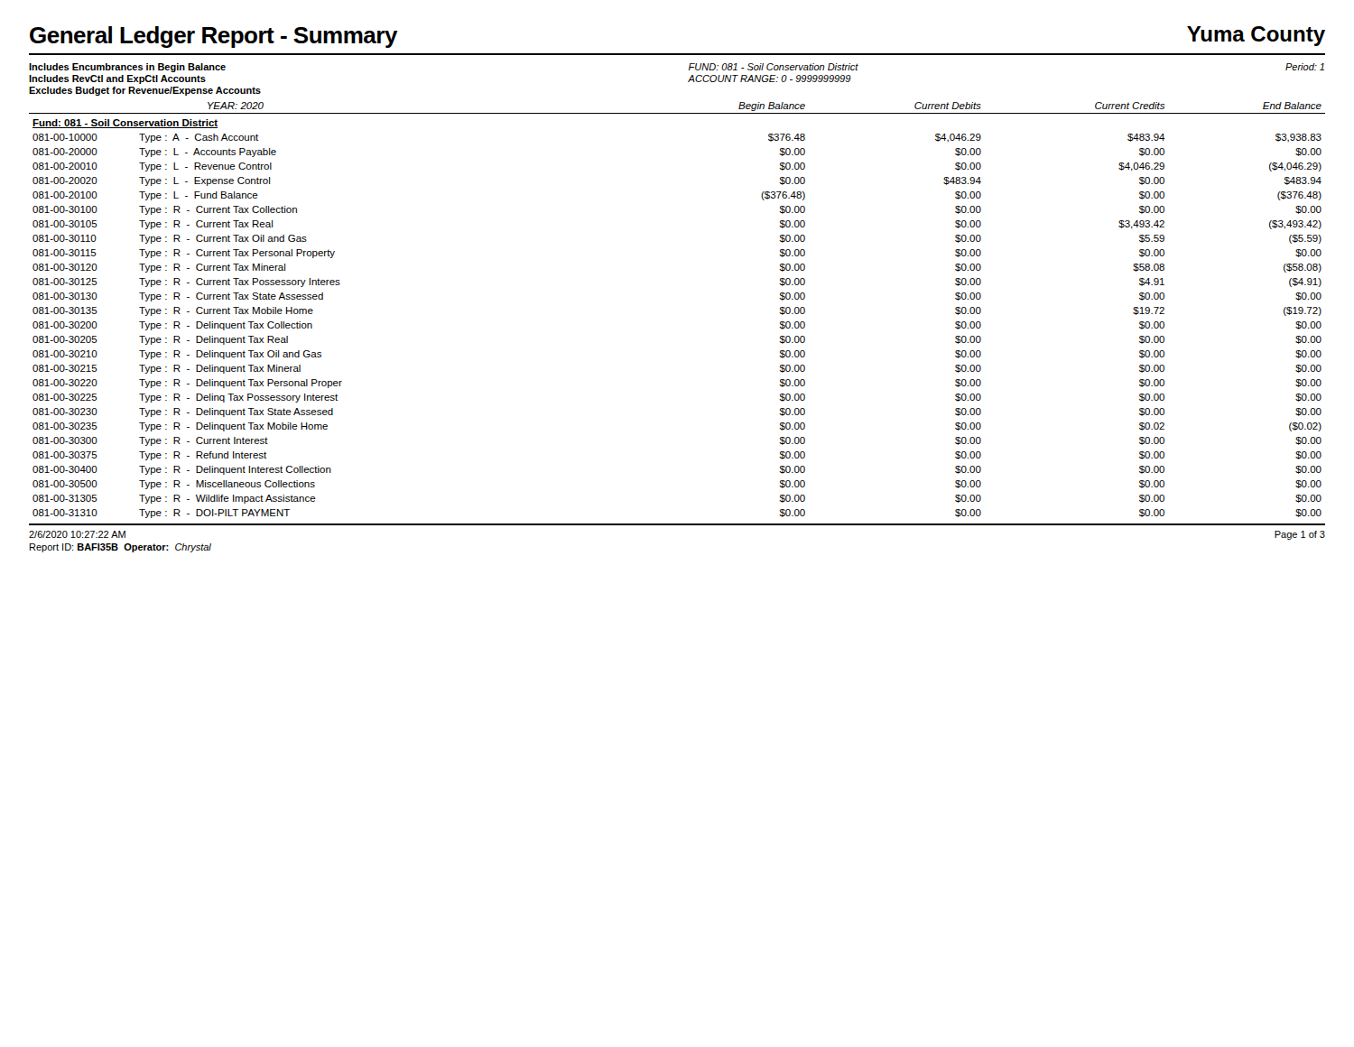General Ledger Report - Summary
Yuma County
Includes Encumbrances in Begin Balance
Includes RevCtl and ExpCtl Accounts
Excludes Budget for Revenue/Expense Accounts
FUND: 081 - Soil Conservation District
ACCOUNT RANGE: 0 - 9999999999
Period: 1
| | | YEAR: 2020 | Begin Balance | Current Debits | Current Credits | End Balance |
| --- | --- | --- | --- | --- | --- | --- |
| Fund: 081 - Soil Conservation District |
| 081-00-10000 | Type : A - Cash Account | $376.48 | $4,046.29 | $483.94 | $3,938.83 |
| 081-00-20000 | Type : L - Accounts Payable | $0.00 | $0.00 | $0.00 | $0.00 |
| 081-00-20010 | Type : L - Revenue Control | $0.00 | $0.00 | $4,046.29 | ($4,046.29) |
| 081-00-20020 | Type : L - Expense Control | $0.00 | $483.94 | $0.00 | $483.94 |
| 081-00-20100 | Type : L - Fund Balance | ($376.48) | $0.00 | $0.00 | ($376.48) |
| 081-00-30100 | Type : R - Current Tax Collection | $0.00 | $0.00 | $0.00 | $0.00 |
| 081-00-30105 | Type : R - Current Tax Real | $0.00 | $0.00 | $3,493.42 | ($3,493.42) |
| 081-00-30110 | Type : R - Current Tax Oil and Gas | $0.00 | $0.00 | $5.59 | ($5.59) |
| 081-00-30115 | Type : R - Current Tax Personal Property | $0.00 | $0.00 | $0.00 | $0.00 |
| 081-00-30120 | Type : R - Current Tax Mineral | $0.00 | $0.00 | $58.08 | ($58.08) |
| 081-00-30125 | Type : R - Current Tax Possessory Interes | $0.00 | $0.00 | $4.91 | ($4.91) |
| 081-00-30130 | Type : R - Current Tax State Assessed | $0.00 | $0.00 | $0.00 | $0.00 |
| 081-00-30135 | Type : R - Current Tax Mobile Home | $0.00 | $0.00 | $19.72 | ($19.72) |
| 081-00-30200 | Type : R - Delinquent Tax Collection | $0.00 | $0.00 | $0.00 | $0.00 |
| 081-00-30205 | Type : R - Delinquent Tax Real | $0.00 | $0.00 | $0.00 | $0.00 |
| 081-00-30210 | Type : R - Delinquent Tax Oil and Gas | $0.00 | $0.00 | $0.00 | $0.00 |
| 081-00-30215 | Type : R - Delinquent Tax Mineral | $0.00 | $0.00 | $0.00 | $0.00 |
| 081-00-30220 | Type : R - Delinquent Tax Personal Proper | $0.00 | $0.00 | $0.00 | $0.00 |
| 081-00-30225 | Type : R - Delinq Tax Possessory Interest | $0.00 | $0.00 | $0.00 | $0.00 |
| 081-00-30230 | Type : R - Delinquent Tax State Assesed | $0.00 | $0.00 | $0.00 | $0.00 |
| 081-00-30235 | Type : R - Delinquent Tax Mobile Home | $0.00 | $0.00 | $0.02 | ($0.02) |
| 081-00-30300 | Type : R - Current Interest | $0.00 | $0.00 | $0.00 | $0.00 |
| 081-00-30375 | Type : R - Refund Interest | $0.00 | $0.00 | $0.00 | $0.00 |
| 081-00-30400 | Type : R - Delinquent Interest Collection | $0.00 | $0.00 | $0.00 | $0.00 |
| 081-00-30500 | Type : R - Miscellaneous Collections | $0.00 | $0.00 | $0.00 | $0.00 |
| 081-00-31305 | Type : R - Wildlife Impact Assistance | $0.00 | $0.00 | $0.00 | $0.00 |
| 081-00-31310 | Type : R - DOI-PILT PAYMENT | $0.00 | $0.00 | $0.00 | $0.00 |
2/6/2020 10:27:22 AM
Report ID: BAFI35B Operator: Chrystal
Page 1 of 3